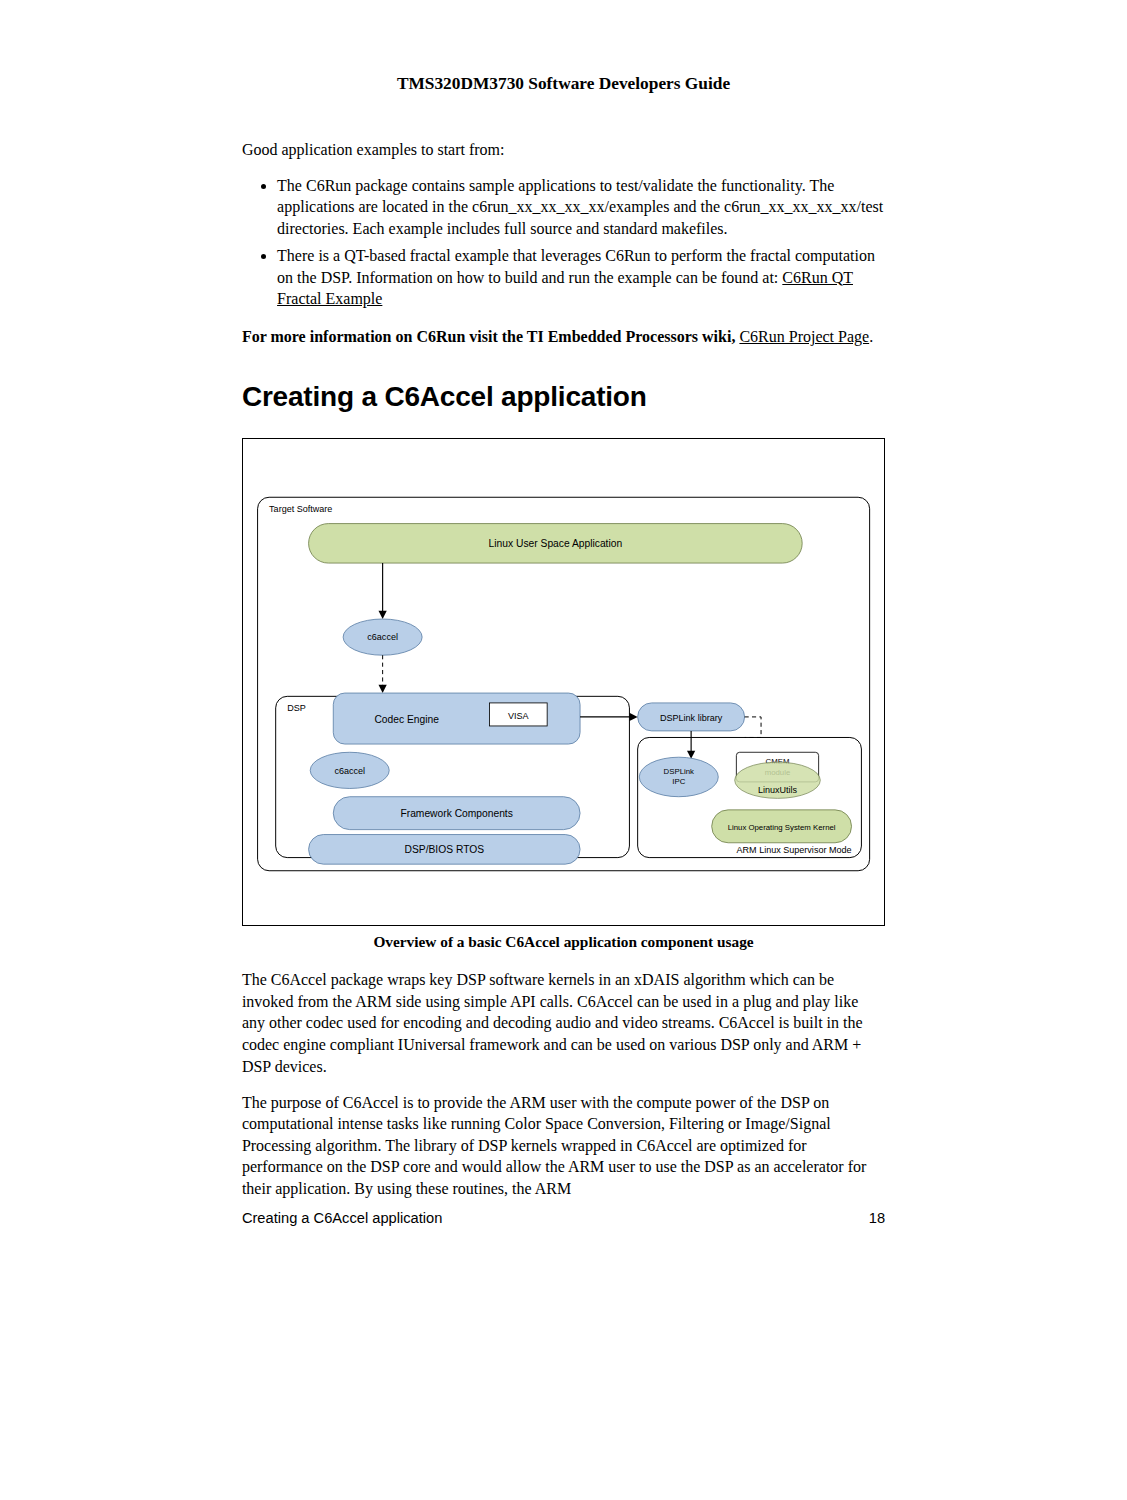TMS320DM3730 Software Developers Guide
Good application examples to start from:
The C6Run package contains sample applications to test/validate the functionality. The applications are located in the c6run_xx_xx_xx_xx/examples and the c6run_xx_xx_xx_xx/test directories. Each example includes full source and standard makefiles.
There is a QT-based fractal example that leverages C6Run to perform the fractal computation on the DSP. Information on how to build and run the example can be found at: C6Run QT Fractal Example
For more information on C6Run visit the TI Embedded Processors wiki, C6Run Project Page.
Creating a C6Accel application
Target Software Linux User Space Application c6accel DSP Codec Engine VISA c6accel Framework Components DSP/BIOS RTOS DSPLink library ARM Linux Supervisor Mode DSPLink IPC CMEM module LinuxUtils Linux Operating System Kernel
Overview of a basic C6Accel application component usage
The C6Accel package wraps key DSP software kernels in an xDAIS algorithm which can be invoked from the ARM side using simple API calls. C6Accel can be used in a plug and play like any other codec used for encoding and decoding audio and video streams. C6Accel is built in the codec engine compliant IUniversal framework and can be used on various DSP only and ARM + DSP devices.
The purpose of C6Accel is to provide the ARM user with the compute power of the DSP on computational intense tasks like running Color Space Conversion, Filtering or Image/Signal Processing algorithm. The library of DSP kernels wrapped in C6Accel are optimized for performance on the DSP core and would allow the ARM user to use the DSP as an accelerator for their application. By using these routines, the ARM
Creating a C6Accel application 18